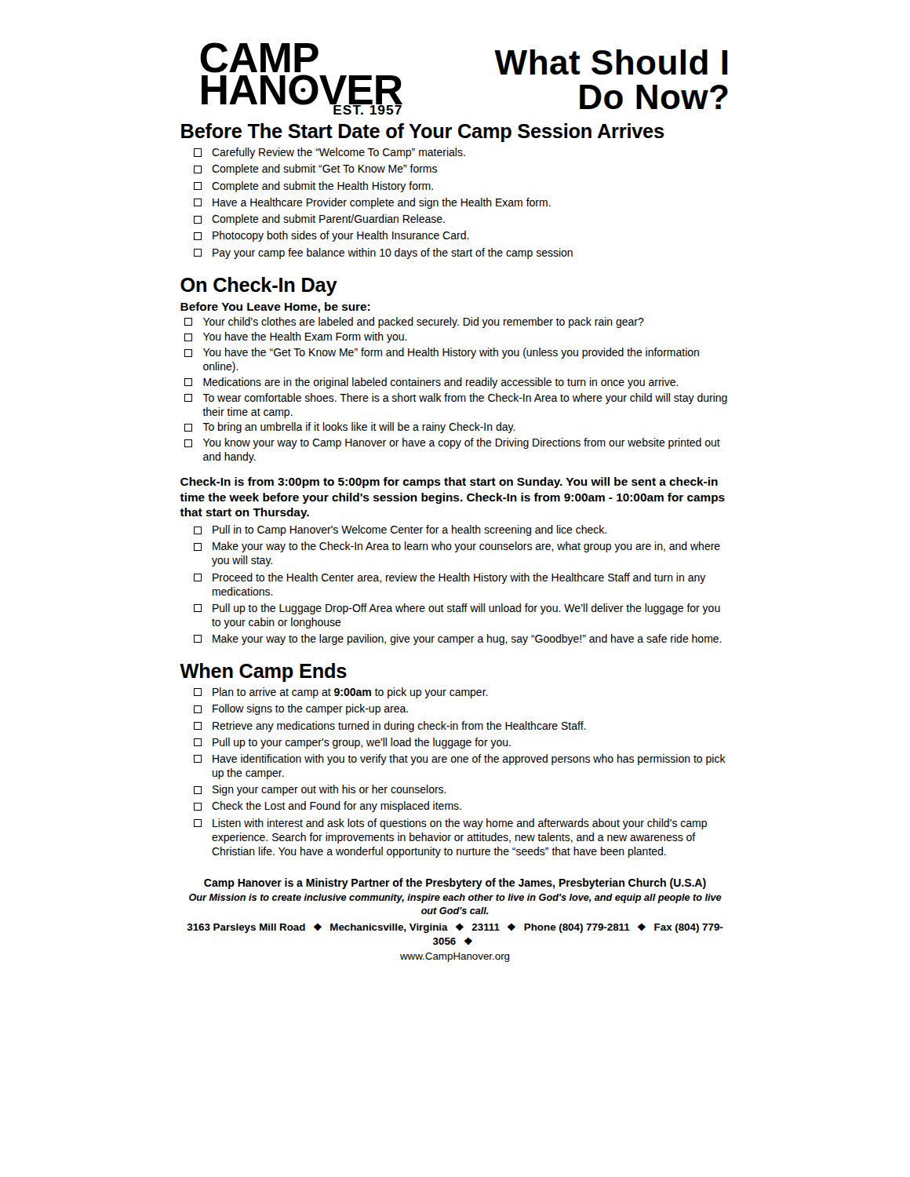CAMP
HANOVER
EST. 1957
What Should I
Do Now?
Before The Start Date of Your Camp Session Arrives
Carefully Review the “Welcome To Camp” materials.
Complete and submit “Get To Know Me” forms
Complete and submit the Health History form.
Have a Healthcare Provider complete and sign the Health Exam form.
Complete and submit Parent/Guardian Release.
Photocopy both sides of your Health Insurance Card.
Pay your camp fee balance within 10 days of the start of the camp session
On Check-In Day
Before You Leave Home, be sure:
Your child’s clothes are labeled and packed securely. Did you remember to pack rain gear?
You have the Health Exam Form with you.
You have the “Get To Know Me” form and Health History with you (unless you provided the information online).
Medications are in the original labeled containers and readily accessible to turn in once you arrive.
To wear comfortable shoes. There is a short walk from the Check-In Area to where your child will stay during their time at camp.
To bring an umbrella if it looks like it will be a rainy Check-In day.
You know your way to Camp Hanover or have a copy of the Driving Directions from our website printed out and handy.
Check-In is from 3:00pm to 5:00pm for camps that start on Sunday. You will be sent a check-in time the week before your child's session begins. Check-In is from 9:00am - 10:00am for camps that start on Thursday.
Pull in to Camp Hanover's Welcome Center for a health screening and lice check.
Make your way to the Check-In Area to learn who your counselors are, what group you are in, and where you will stay.
Proceed to the Health Center area, review the Health History with the Healthcare Staff and turn in any medications.
Pull up to the Luggage Drop-Off Area where out staff will unload for you. We’ll deliver the luggage for you to your cabin or longhouse
Make your way to the large pavilion, give your camper a hug, say “Goodbye!” and have a safe ride home.
When Camp Ends
Plan to arrive at camp at 9:00am to pick up your camper.
Follow signs to the camper pick-up area.
Retrieve any medications turned in during check-in from the Healthcare Staff.
Pull up to your camper's group, we'll load the luggage for you.
Have identification with you to verify that you are one of the approved persons who has permission to pick up the camper.
Sign your camper out with his or her counselors.
Check the Lost and Found for any misplaced items.
Listen with interest and ask lots of questions on the way home and afterwards about your child’s camp experience. Search for improvements in behavior or attitudes, new talents, and a new awareness of Christian life. You have a wonderful opportunity to nurture the “seeds” that have been planted.
Camp Hanover is a Ministry Partner of the Presbytery of the James, Presbyterian Church (U.S.A)
Our Mission is to create inclusive community, inspire each other to live in God's love, and equip all people to live out God's call.
3163 Parsleys Mill Road ❖ Mechanicsville, Virginia ❖ 23111 ❖ Phone (804) 779-2811 ❖ Fax (804) 779-3056 ❖
www.CampHanover.org